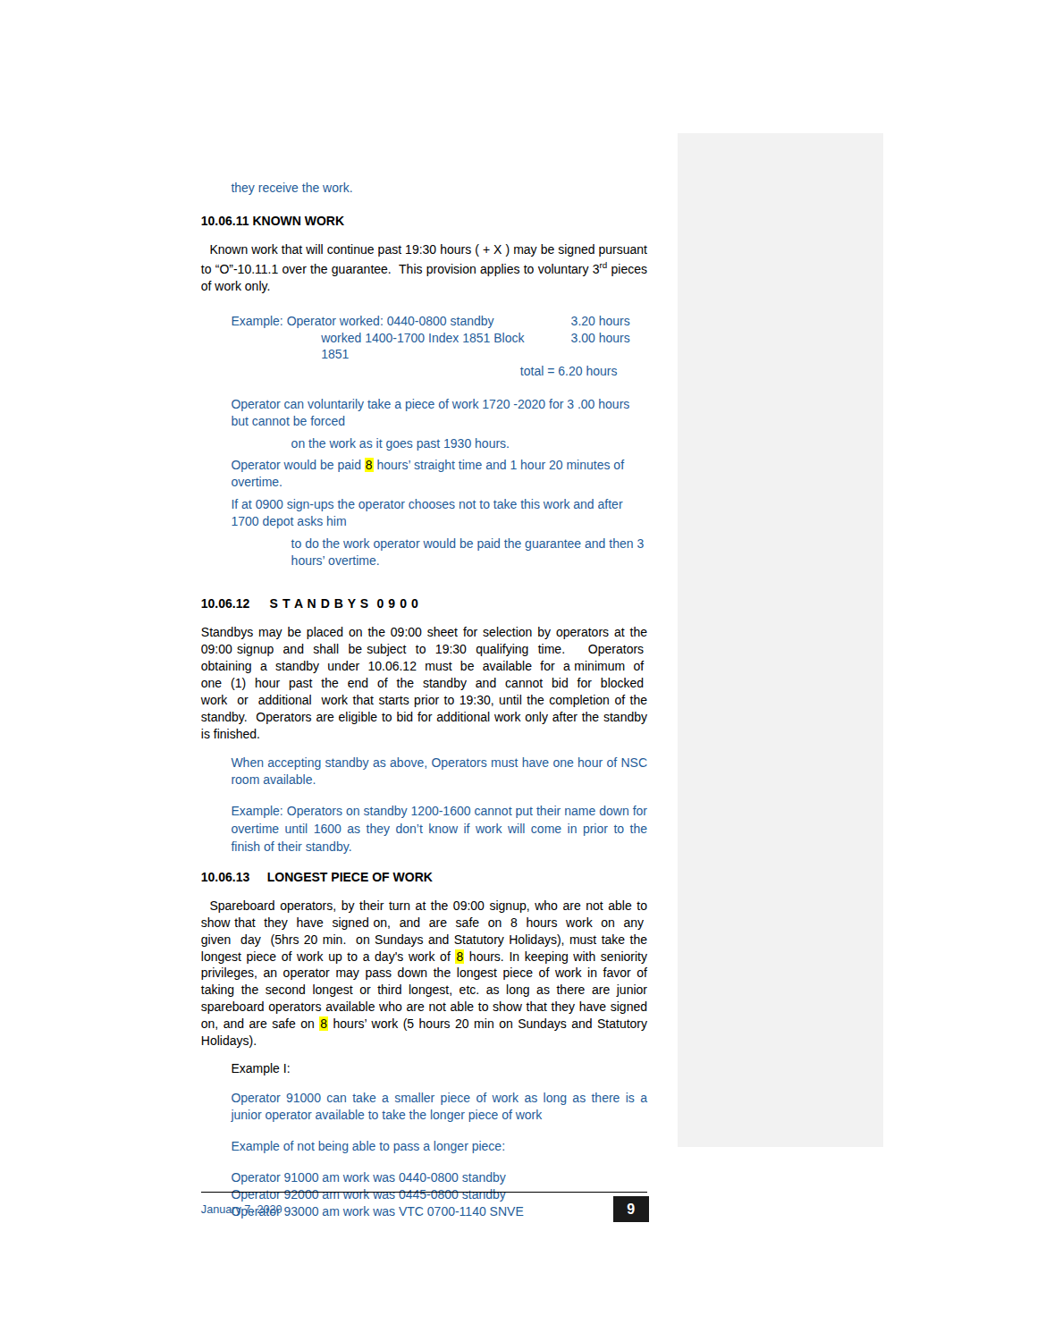they receive the work.
10.06.11 KNOWN WORK
Known work that will continue past 19:30 hours ( + X ) may be signed pursuant to “O”-10.11.1 over the guarantee. This provision applies to voluntary 3rd pieces of work only.
Example: Operator worked: 0440-0800 standby
3.20 hours
worked 1400-1700 Index 1851 Block 1851
3.00 hours
total = 6.20 hours
Operator can voluntarily take a piece of work 1720 -2020 for 3 .00 hours but cannot be forced
on the work as it goes past 1930 hours.
Operator would be paid 8 hours’ straight time and 1 hour 20 minutes of overtime.
If at 0900 sign-ups the operator chooses not to take this work and after 1700 depot asks him
to do the work operator would be paid the guarantee and then 3 hours’ overtime.
10.06.12 S T A N D B Y S 0 9 0 0
Standbys may be placed on the 09:00 sheet for selection by operators at the 09:00 signup and shall be subject to 19:30 qualifying time. Operators obtaining a standby under 10.06.12 must be available for a minimum of one (1) hour past the end of the standby and cannot bid for blocked work or additional work that starts prior to 19:30, until the completion of the standby. Operators are eligible to bid for additional work only after the standby is finished.
When accepting standby as above, Operators must have one hour of NSC room available.
Example: Operators on standby 1200-1600 cannot put their name down for overtime until 1600 as they don’t know if work will come in prior to the finish of their standby.
10.06.13 LONGEST PIECE OF WORK
Spareboard operators, by their turn at the 09:00 signup, who are not able to show that they have signed on, and are safe on 8 hours work on any given day (5hrs 20 min. on Sundays and Statutory Holidays), must take the longest piece of work up to a day's work of 8 hours. In keeping with seniority privileges, an operator may pass down the longest piece of work in favor of taking the second longest or third longest, etc. as long as there are junior spareboard operators available who are not able to show that they have signed on, and are safe on 8 hours’ work (5 hours 20 min on Sundays and Statutory Holidays).
Example I:
Operator 91000 can take a smaller piece of work as long as there is a junior operator available to take the longer piece of work
Example of not being able to pass a longer piece:
Operator 91000 am work was 0440-0800 standby
Operator 92000 am work was 0445-0800 standby
Operator 93000 am work was VTC 0700-1140 SNVE
January 7, 2020
9